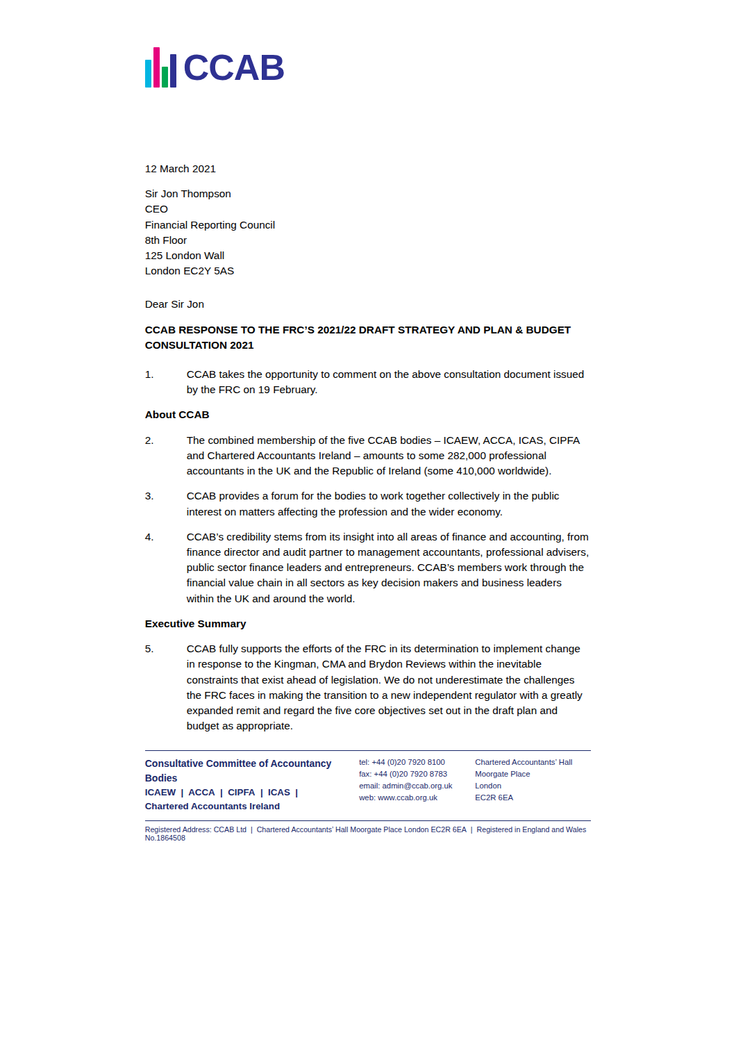CCAB
12 March 2021
Sir Jon Thompson
CEO
Financial Reporting Council
8th Floor
125 London Wall
London EC2Y 5AS
Dear Sir Jon
CCAB RESPONSE TO THE FRC’S 2021/22 DRAFT STRATEGY AND PLAN & BUDGET CONSULTATION 2021
1.
CCAB takes the opportunity to comment on the above consultation document issued by the FRC on 19 February.
About CCAB
2.
The combined membership of the five CCAB bodies – ICAEW, ACCA, ICAS, CIPFA and Chartered Accountants Ireland – amounts to some 282,000 professional accountants in the UK and the Republic of Ireland (some 410,000 worldwide).
3.
CCAB provides a forum for the bodies to work together collectively in the public interest on matters affecting the profession and the wider economy.
4.
CCAB’s credibility stems from its insight into all areas of finance and accounting, from finance director and audit partner to management accountants, professional advisers, public sector finance leaders and entrepreneurs. CCAB’s members work through the financial value chain in all sectors as key decision makers and business leaders within the UK and around the world.
Executive Summary
5.
CCAB fully supports the efforts of the FRC in its determination to implement change in response to the Kingman, CMA and Brydon Reviews within the inevitable constraints that exist ahead of legislation. We do not underestimate the challenges the FRC faces in making the transition to a new independent regulator with a greatly expanded remit and regard the five core objectives set out in the draft plan and budget as appropriate.
Consultative Committee of Accountancy Bodies
ICAEW | ACCA | CIPFA | ICAS |
Chartered Accountants Ireland
tel: +44 (0)20 7920 8100
fax: +44 (0)20 7920 8783
email: admin@ccab.org.uk
web: www.ccab.org.uk
Chartered Accountants’ Hall
Moorgate Place
London
EC2R 6EA
Registered Address: CCAB Ltd | Chartered Accountants’ Hall Moorgate Place London EC2R 6EA | Registered in England and Wales No.1864508